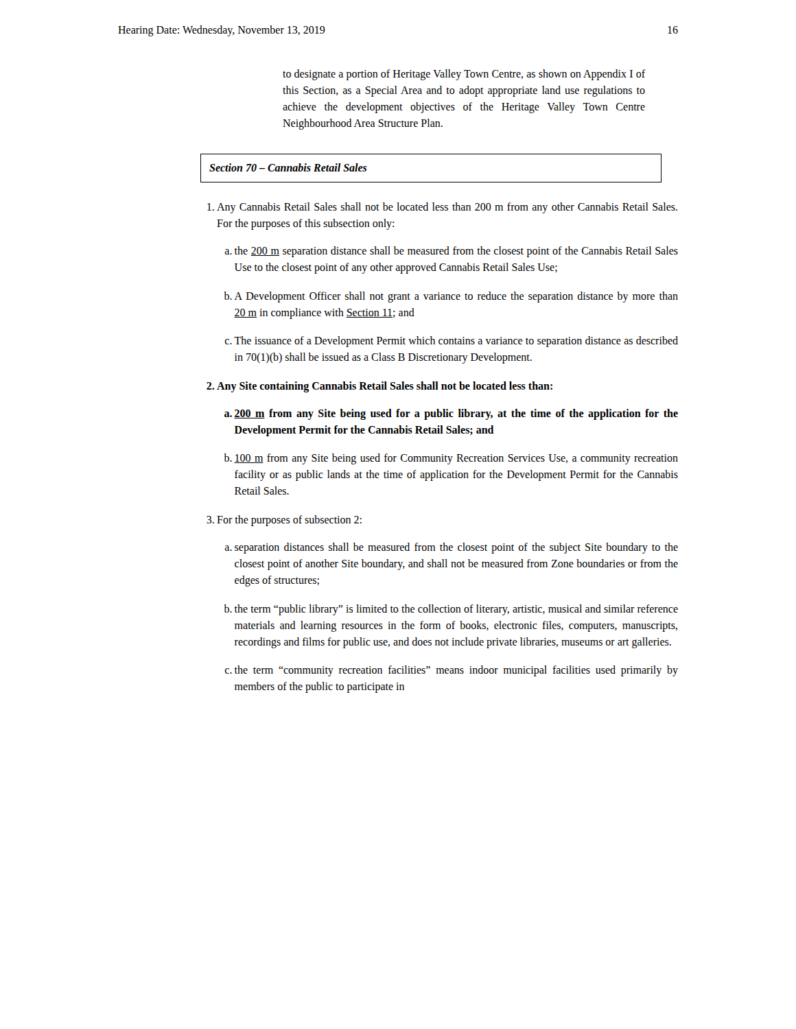Hearing Date: Wednesday, November 13, 2019 16
to designate a portion of Heritage Valley Town Centre, as shown on Appendix I of this Section, as a Special Area and to adopt appropriate land use regulations to achieve the development objectives of the Heritage Valley Town Centre Neighbourhood Area Structure Plan.
Section 70 – Cannabis Retail Sales
Any Cannabis Retail Sales shall not be located less than 200 m from any other Cannabis Retail Sales. For the purposes of this subsection only:
the 200 m separation distance shall be measured from the closest point of the Cannabis Retail Sales Use to the closest point of any other approved Cannabis Retail Sales Use;
A Development Officer shall not grant a variance to reduce the separation distance by more than 20 m in compliance with Section 11; and
The issuance of a Development Permit which contains a variance to separation distance as described in 70(1)(b) shall be issued as a Class B Discretionary Development.
Any Site containing Cannabis Retail Sales shall not be located less than:
200 m from any Site being used for a public library, at the time of the application for the Development Permit for the Cannabis Retail Sales; and
100 m from any Site being used for Community Recreation Services Use, a community recreation facility or as public lands at the time of application for the Development Permit for the Cannabis Retail Sales.
For the purposes of subsection 2:
separation distances shall be measured from the closest point of the subject Site boundary to the closest point of another Site boundary, and shall not be measured from Zone boundaries or from the edges of structures;
the term “public library” is limited to the collection of literary, artistic, musical and similar reference materials and learning resources in the form of books, electronic files, computers, manuscripts, recordings and films for public use, and does not include private libraries, museums or art galleries.
the term “community recreation facilities” means indoor municipal facilities used primarily by members of the public to participate in